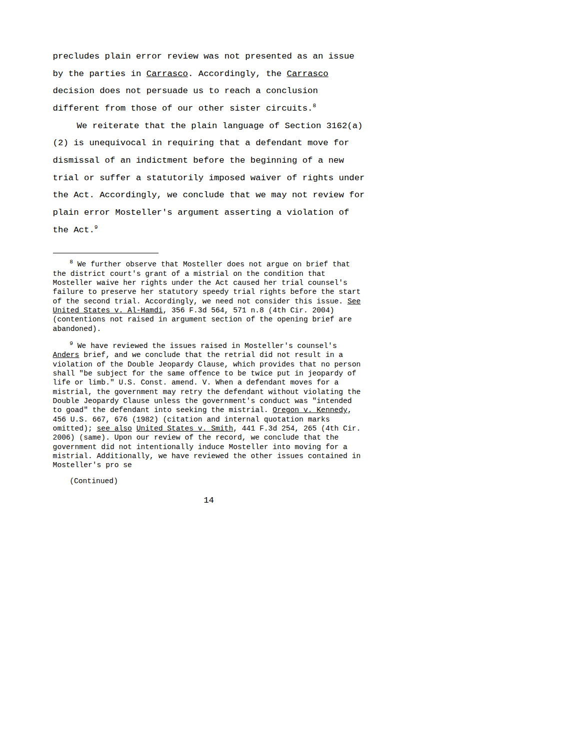precludes plain error review was not presented as an issue by the parties in Carrasco. Accordingly, the Carrasco decision does not persuade us to reach a conclusion different from those of our other sister circuits.8
We reiterate that the plain language of Section 3162(a)(2) is unequivocal in requiring that a defendant move for dismissal of an indictment before the beginning of a new trial or suffer a statutorily imposed waiver of rights under the Act. Accordingly, we conclude that we may not review for plain error Mosteller's argument asserting a violation of the Act.9
8 We further observe that Mosteller does not argue on brief that the district court's grant of a mistrial on the condition that Mosteller waive her rights under the Act caused her trial counsel's failure to preserve her statutory speedy trial rights before the start of the second trial. Accordingly, we need not consider this issue. See United States v. Al-Hamdi, 356 F.3d 564, 571 n.8 (4th Cir. 2004) (contentions not raised in argument section of the opening brief are abandoned).
9 We have reviewed the issues raised in Mosteller's counsel's Anders brief, and we conclude that the retrial did not result in a violation of the Double Jeopardy Clause, which provides that no person shall "be subject for the same offence to be twice put in jeopardy of life or limb." U.S. Const. amend. V. When a defendant moves for a mistrial, the government may retry the defendant without violating the Double Jeopardy Clause unless the government's conduct was "intended to goad" the defendant into seeking the mistrial. Oregon v. Kennedy, 456 U.S. 667, 676 (1982) (citation and internal quotation marks omitted); see also United States v. Smith, 441 F.3d 254, 265 (4th Cir. 2006) (same). Upon our review of the record, we conclude that the government did not intentionally induce Mosteller into moving for a mistrial. Additionally, we have reviewed the other issues contained in Mosteller's pro se
(Continued)
14